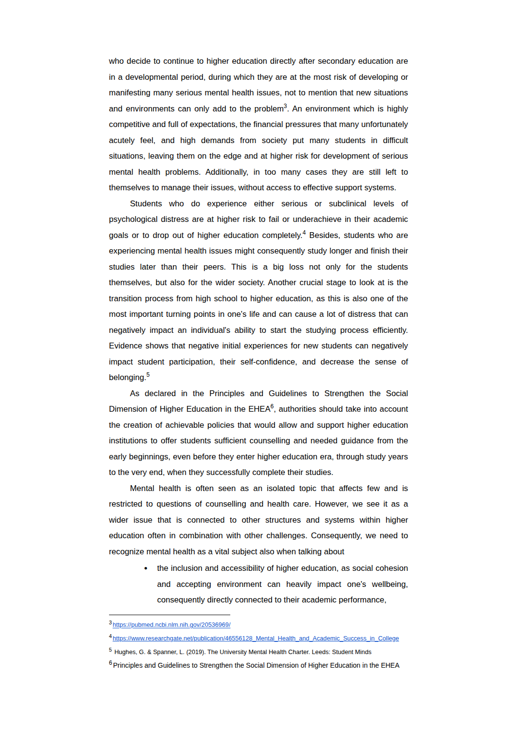who decide to continue to higher education directly after secondary education are in a developmental period, during which they are at the most risk of developing or manifesting many serious mental health issues, not to mention that new situations and environments can only add to the problem3. An environment which is highly competitive and full of expectations, the financial pressures that many unfortunately acutely feel, and high demands from society put many students in difficult situations, leaving them on the edge and at higher risk for development of serious mental health problems. Additionally, in too many cases they are still left to themselves to manage their issues, without access to effective support systems.
Students who do experience either serious or subclinical levels of psychological distress are at higher risk to fail or underachieve in their academic goals or to drop out of higher education completely.4 Besides, students who are experiencing mental health issues might consequently study longer and finish their studies later than their peers. This is a big loss not only for the students themselves, but also for the wider society. Another crucial stage to look at is the transition process from high school to higher education, as this is also one of the most important turning points in one's life and can cause a lot of distress that can negatively impact an individual's ability to start the studying process efficiently. Evidence shows that negative initial experiences for new students can negatively impact student participation, their self-confidence, and decrease the sense of belonging.5
As declared in the Principles and Guidelines to Strengthen the Social Dimension of Higher Education in the EHEA6, authorities should take into account the creation of achievable policies that would allow and support higher education institutions to offer students sufficient counselling and needed guidance from the early beginnings, even before they enter higher education era, through study years to the very end, when they successfully complete their studies.
Mental health is often seen as an isolated topic that affects few and is restricted to questions of counselling and health care. However, we see it as a wider issue that is connected to other structures and systems within higher education often in combination with other challenges. Consequently, we need to recognize mental health as a vital subject also when talking about
the inclusion and accessibility of higher education, as social cohesion and accepting environment can heavily impact one's wellbeing, consequently directly connected to their academic performance,
3 https://pubmed.ncbi.nlm.nih.gov/20536969/
4 https://www.researchgate.net/publication/46556128_Mental_Health_and_Academic_Success_in_College
5 Hughes, G. & Spanner, L. (2019). The University Mental Health Charter. Leeds: Student Minds
6 Principles and Guidelines to Strengthen the Social Dimension of Higher Education in the EHEA